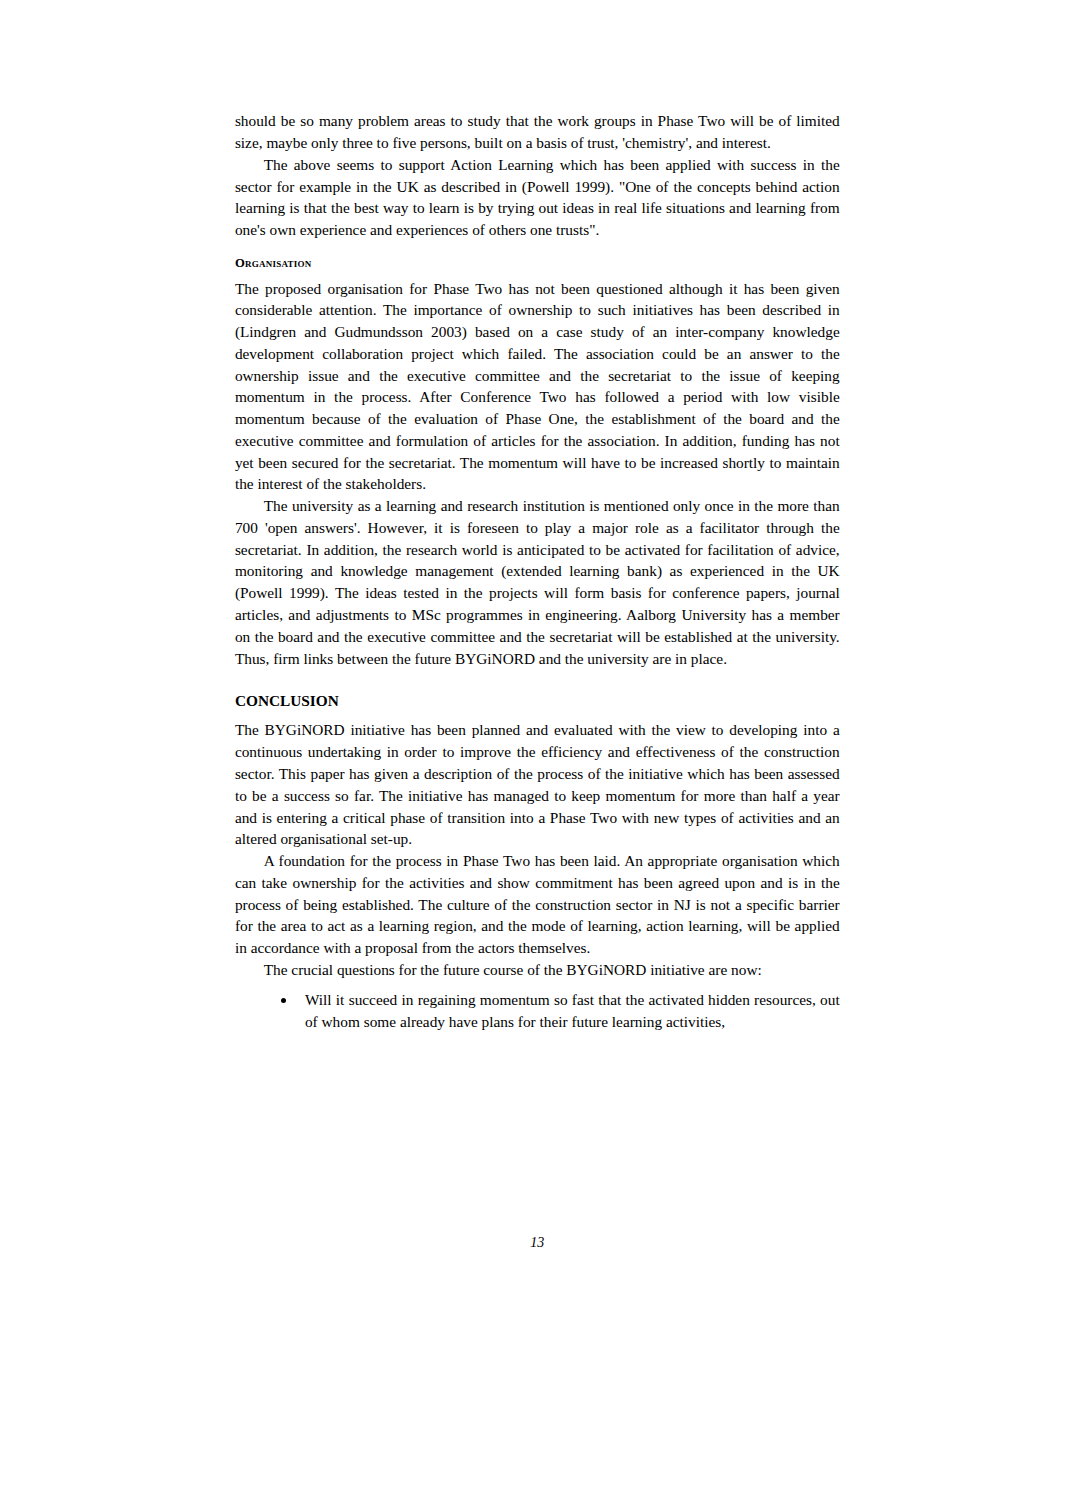should be so many problem areas to study that the work groups in Phase Two will be of limited size, maybe only three to five persons, built on a basis of trust, 'chemistry', and interest.
The above seems to support Action Learning which has been applied with success in the sector for example in the UK as described in (Powell 1999). "One of the concepts behind action learning is that the best way to learn is by trying out ideas in real life situations and learning from one's own experience and experiences of others one trusts".
Organisation
The proposed organisation for Phase Two has not been questioned although it has been given considerable attention. The importance of ownership to such initiatives has been described in (Lindgren and Gudmundsson 2003) based on a case study of an inter-company knowledge development collaboration project which failed. The association could be an answer to the ownership issue and the executive committee and the secretariat to the issue of keeping momentum in the process. After Conference Two has followed a period with low visible momentum because of the evaluation of Phase One, the establishment of the board and the executive committee and formulation of articles for the association. In addition, funding has not yet been secured for the secretariat. The momentum will have to be increased shortly to maintain the interest of the stakeholders.
The university as a learning and research institution is mentioned only once in the more than 700 'open answers'. However, it is foreseen to play a major role as a facilitator through the secretariat. In addition, the research world is anticipated to be activated for facilitation of advice, monitoring and knowledge management (extended learning bank) as experienced in the UK (Powell 1999). The ideas tested in the projects will form basis for conference papers, journal articles, and adjustments to MSc programmes in engineering. Aalborg University has a member on the board and the executive committee and the secretariat will be established at the university. Thus, firm links between the future BYGiNORD and the university are in place.
CONCLUSION
The BYGiNORD initiative has been planned and evaluated with the view to developing into a continuous undertaking in order to improve the efficiency and effectiveness of the construction sector. This paper has given a description of the process of the initiative which has been assessed to be a success so far. The initiative has managed to keep momentum for more than half a year and is entering a critical phase of transition into a Phase Two with new types of activities and an altered organisational set-up.
A foundation for the process in Phase Two has been laid. An appropriate organisation which can take ownership for the activities and show commitment has been agreed upon and is in the process of being established. The culture of the construction sector in NJ is not a specific barrier for the area to act as a learning region, and the mode of learning, action learning, will be applied in accordance with a proposal from the actors themselves.
The crucial questions for the future course of the BYGiNORD initiative are now:
Will it succeed in regaining momentum so fast that the activated hidden resources, out of whom some already have plans for their future learning activities,
13